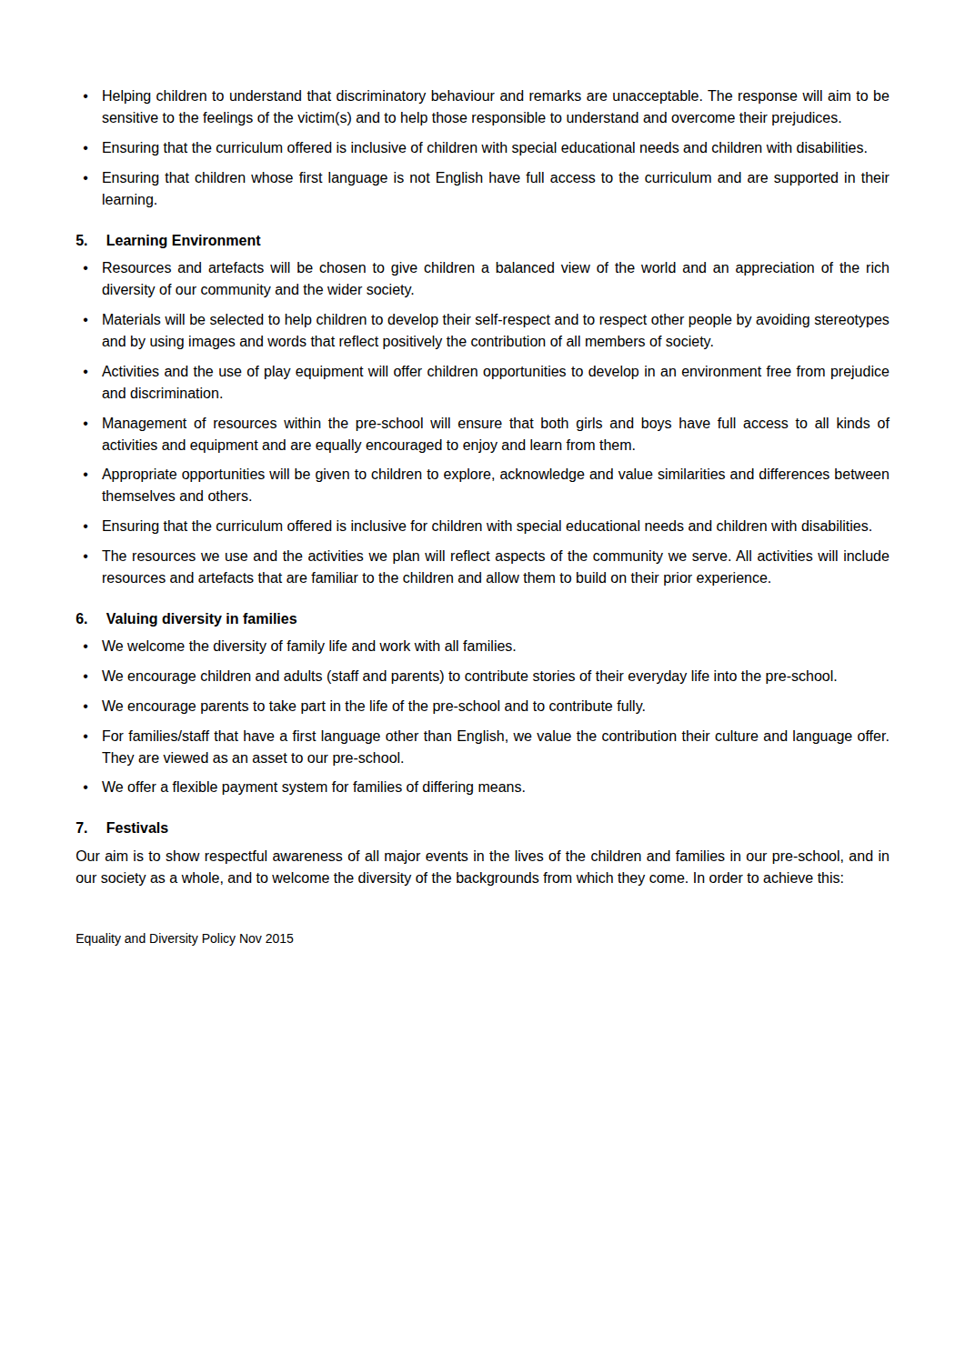Helping children to understand that discriminatory behaviour and remarks are unacceptable. The response will aim to be sensitive to the feelings of the victim(s) and to help those responsible to understand and overcome their prejudices.
Ensuring that the curriculum offered is inclusive of children with special educational needs and children with disabilities.
Ensuring that children whose first language is not English have full access to the curriculum and are supported in their learning.
5. Learning Environment
Resources and artefacts will be chosen to give children a balanced view of the world and an appreciation of the rich diversity of our community and the wider society.
Materials will be selected to help children to develop their self-respect and to respect other people by avoiding stereotypes and by using images and words that reflect positively the contribution of all members of society.
Activities and the use of play equipment will offer children opportunities to develop in an environment free from prejudice and discrimination.
Management of resources within the pre-school will ensure that both girls and boys have full access to all kinds of activities and equipment and are equally encouraged to enjoy and learn from them.
Appropriate opportunities will be given to children to explore, acknowledge and value similarities and differences between themselves and others.
Ensuring that the curriculum offered is inclusive for children with special educational needs and children with disabilities.
The resources we use and the activities we plan will reflect aspects of the community we serve. All activities will include resources and artefacts that are familiar to the children and allow them to build on their prior experience.
6. Valuing diversity in families
We welcome the diversity of family life and work with all families.
We encourage children and adults (staff and parents) to contribute stories of their everyday life into the pre-school.
We encourage parents to take part in the life of the pre-school and to contribute fully.
For families/staff that have a first language other than English, we value the contribution their culture and language offer. They are viewed as an asset to our pre-school.
We offer a flexible payment system for families of differing means.
7. Festivals
Our aim is to show respectful awareness of all major events in the lives of the children and families in our pre-school, and in our society as a whole, and to welcome the diversity of the backgrounds from which they come. In order to achieve this:
Equality and Diversity Policy Nov 2015